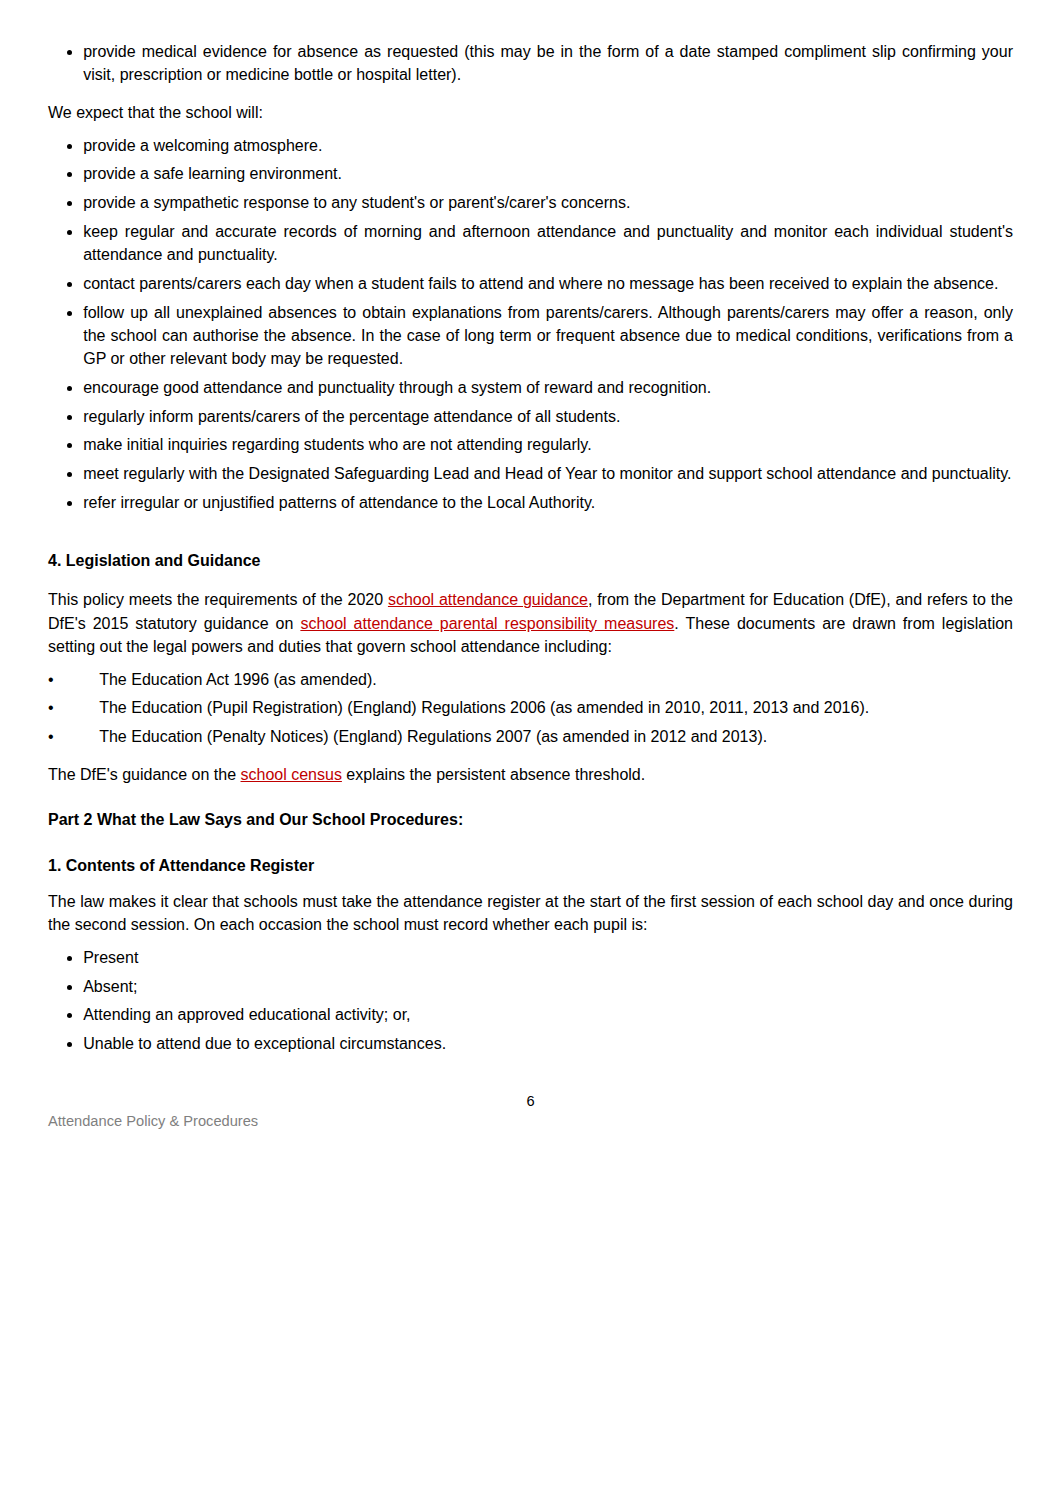provide medical evidence for absence as requested (this may be in the form of a date stamped compliment slip confirming your visit, prescription or medicine bottle or hospital letter).
We expect that the school will:
provide a welcoming atmosphere.
provide a safe learning environment.
provide a sympathetic response to any student's or parent's/carer's concerns.
keep regular and accurate records of morning and afternoon attendance and punctuality and monitor each individual student's attendance and punctuality.
contact parents/carers each day when a student fails to attend and where no message has been received to explain the absence.
follow up all unexplained absences to obtain explanations from parents/carers. Although parents/carers may offer a reason, only the school can authorise the absence. In the case of long term or frequent absence due to medical conditions, verifications from a GP or other relevant body may be requested.
encourage good attendance and punctuality through a system of reward and recognition.
regularly inform parents/carers of the percentage attendance of all students.
make initial inquiries regarding students who are not attending regularly.
meet regularly with the Designated Safeguarding Lead and Head of Year to monitor and support school attendance and punctuality.
refer irregular or unjustified patterns of attendance to the Local Authority.
4. Legislation and Guidance
This policy meets the requirements of the 2020 school attendance guidance, from the Department for Education (DfE), and refers to the DfE's 2015 statutory guidance on school attendance parental responsibility measures. These documents are drawn from legislation setting out the legal powers and duties that govern school attendance including:
•The Education Act 1996 (as amended).
•The Education (Pupil Registration) (England) Regulations 2006 (as amended in 2010, 2011, 2013 and 2016).
•The Education (Penalty Notices) (England) Regulations 2007 (as amended in 2012 and 2013).
The DfE's guidance on the school census explains the persistent absence threshold.
Part 2 What the Law Says and Our School Procedures:
1. Contents of Attendance Register
The law makes it clear that schools must take the attendance register at the start of the first session of each school day and once during the second session. On each occasion the school must record whether each pupil is:
Present
Absent;
Attending an approved educational activity; or,
Unable to attend due to exceptional circumstances.
Attendance Policy & Procedures 6